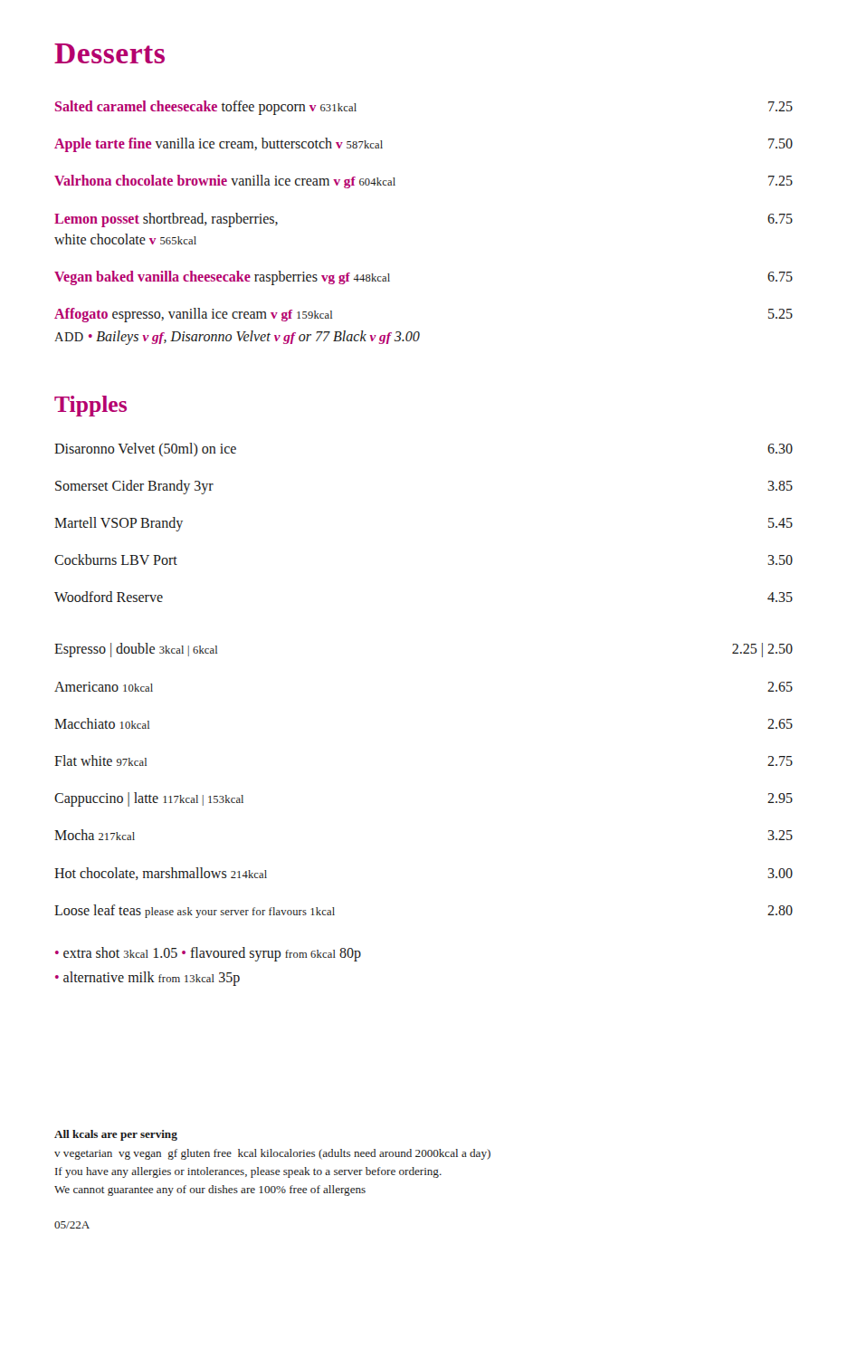Desserts
Salted caramel cheesecake toffee popcorn v 631kcal 7.25
Apple tarte fine vanilla ice cream, butterscotch v 587kcal 7.50
Valrhona chocolate brownie vanilla ice cream v gf 604kcal 7.25
Lemon posset shortbread, raspberries,
white chocolate v 565kcal 6.75
Vegan baked vanilla cheesecake raspberries vg gf 448kcal 6.75
Affogato espresso, vanilla ice cream v gf 159kcal ADD • Baileys v gf, Disaronno Velvet v gf or 77 Black v gf 3.00 5.25
Tipples
Disaronno Velvet (50ml) on ice 6.30
Somerset Cider Brandy 3yr 3.85
Martell VSOP Brandy 5.45
Cockburns LBV Port 3.50
Woodford Reserve 4.35
Espresso | double 3kcal | 6kcal 2.25 | 2.50
Americano 10kcal 2.65
Macchiato 10kcal 2.65
Flat white 97kcal 2.75
Cappuccino | latte 117kcal | 153kcal 2.95
Mocha 217kcal 3.25
Hot chocolate, marshmallows 214kcal 3.00
Loose leaf teas please ask your server for flavours 1kcal 2.80
• extra shot 3kcal 1.05 • flavoured syrup from 6kcal 80p
• alternative milk from 13kcal 35p
All kcals are per serving
v vegetarian vg vegan gf gluten free kcal kilocalories (adults need around 2000kcal a day)
If you have any allergies or intolerances, please speak to a server before ordering.
We cannot guarantee any of our dishes are 100% free of allergens
05/22A